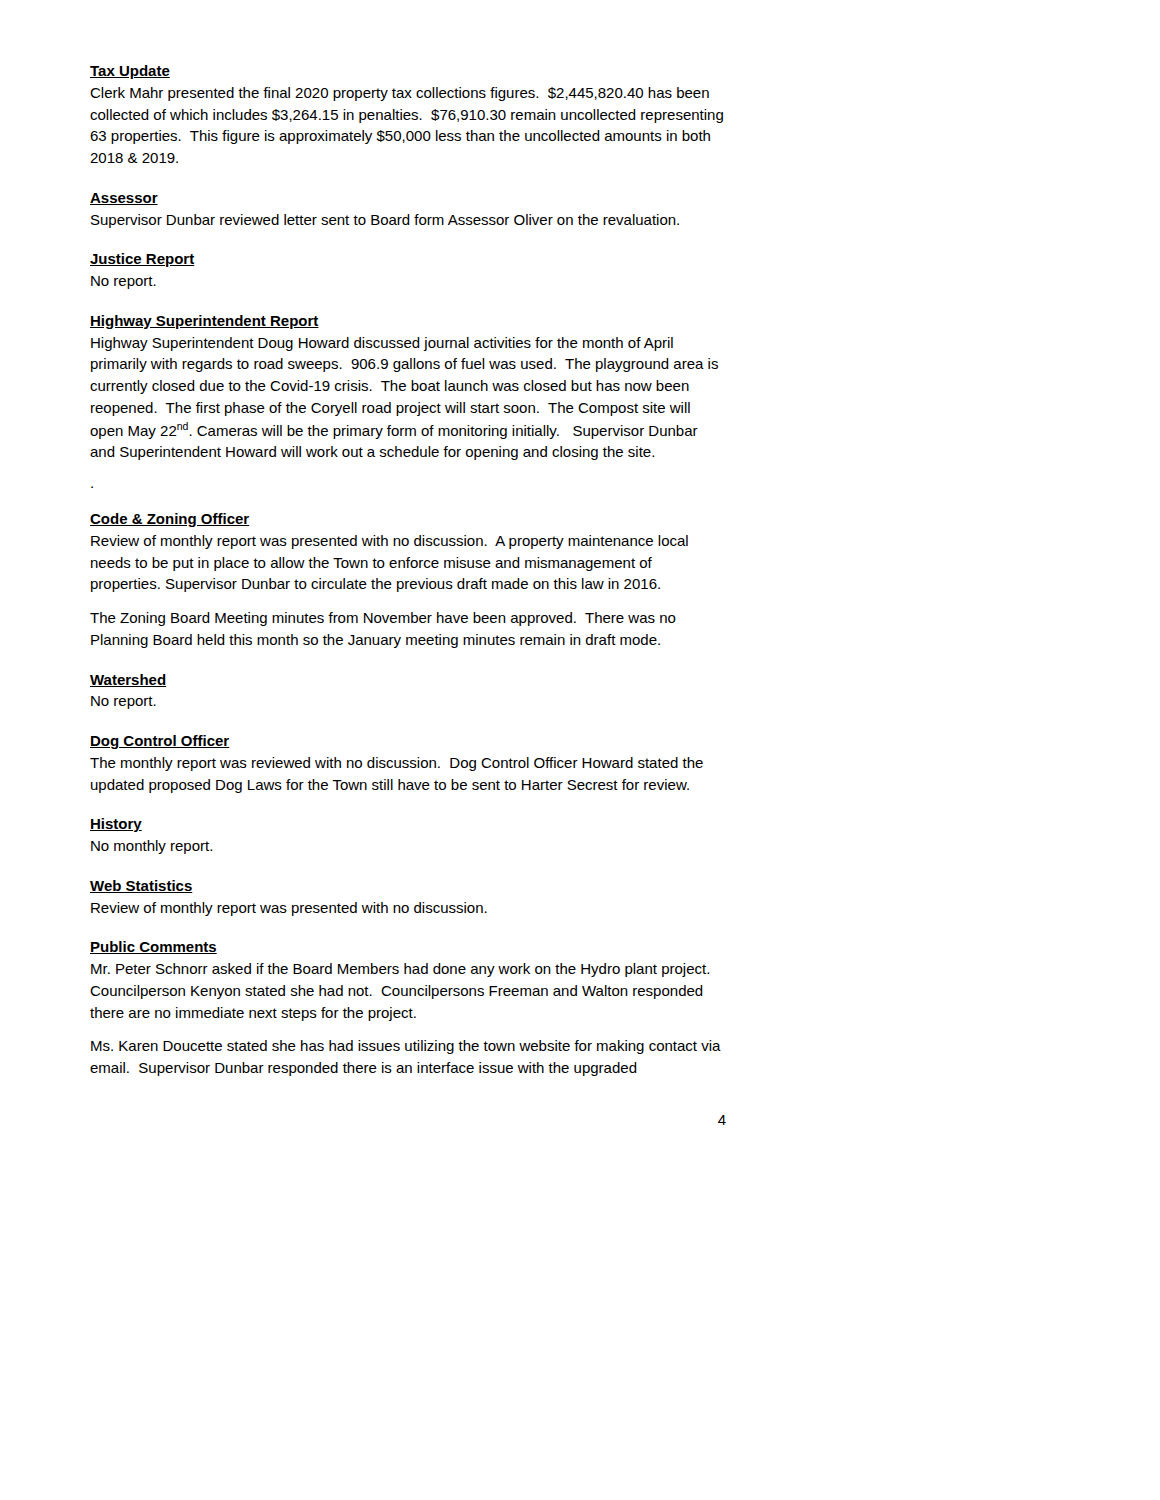Tax Update
Clerk Mahr presented the final 2020 property tax collections figures. $2,445,820.40 has been collected of which includes $3,264.15 in penalties. $76,910.30 remain uncollected representing 63 properties. This figure is approximately $50,000 less than the uncollected amounts in both 2018 & 2019.
Assessor
Supervisor Dunbar reviewed letter sent to Board form Assessor Oliver on the revaluation.
Justice Report
No report.
Highway Superintendent Report
Highway Superintendent Doug Howard discussed journal activities for the month of April primarily with regards to road sweeps. 906.9 gallons of fuel was used. The playground area is currently closed due to the Covid-19 crisis. The boat launch was closed but has now been reopened. The first phase of the Coryell road project will start soon. The Compost site will open May 22nd. Cameras will be the primary form of monitoring initially. Supervisor Dunbar and Superintendent Howard will work out a schedule for opening and closing the site.
.
Code & Zoning Officer
Review of monthly report was presented with no discussion. A property maintenance local needs to be put in place to allow the Town to enforce misuse and mismanagement of properties. Supervisor Dunbar to circulate the previous draft made on this law in 2016.
The Zoning Board Meeting minutes from November have been approved. There was no Planning Board held this month so the January meeting minutes remain in draft mode.
Watershed
No report.
Dog Control Officer
The monthly report was reviewed with no discussion. Dog Control Officer Howard stated the updated proposed Dog Laws for the Town still have to be sent to Harter Secrest for review.
History
No monthly report.
Web Statistics
Review of monthly report was presented with no discussion.
Public Comments
Mr. Peter Schnorr asked if the Board Members had done any work on the Hydro plant project. Councilperson Kenyon stated she had not. Councilpersons Freeman and Walton responded there are no immediate next steps for the project.
Ms. Karen Doucette stated she has had issues utilizing the town website for making contact via email. Supervisor Dunbar responded there is an interface issue with the upgraded
4